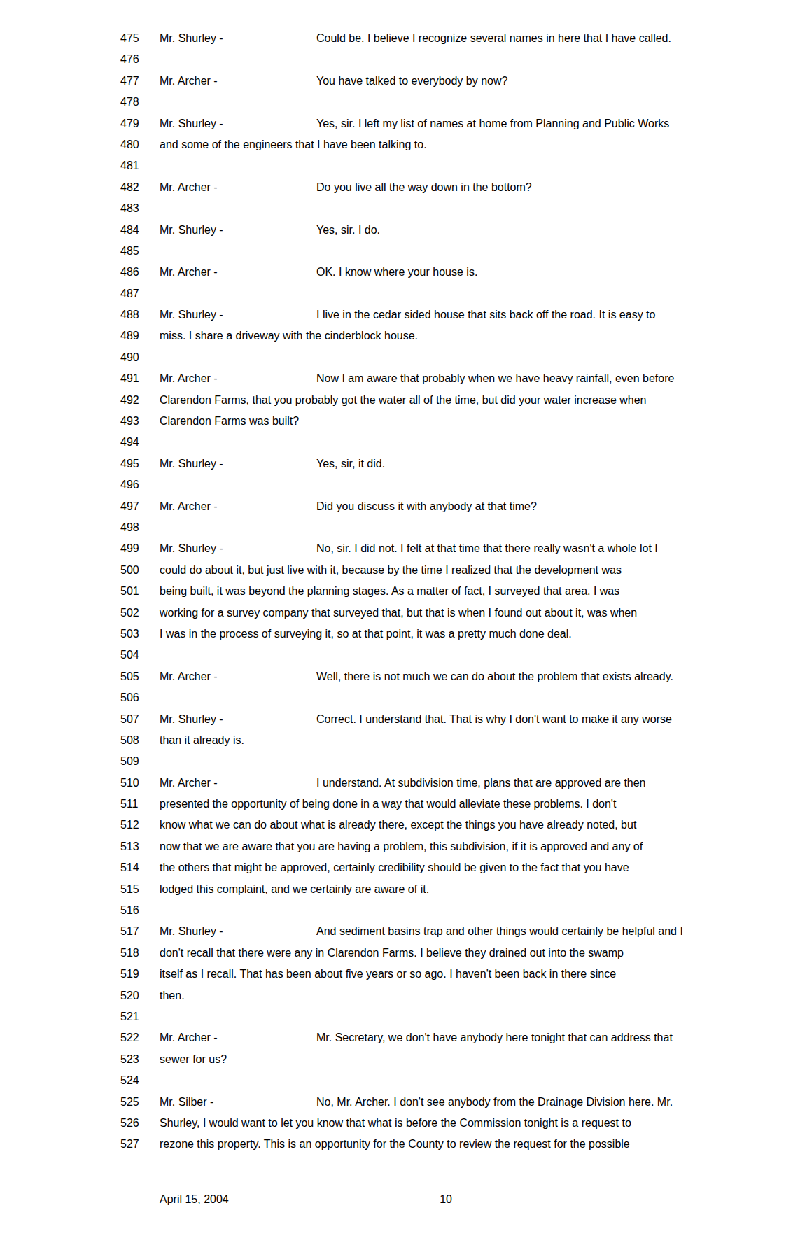475
Mr. Shurley -
Could be. I believe I recognize several names in here that I have called.
476
477
Mr. Archer -
You have talked to everybody by now?
478
479
Mr. Shurley -
Yes, sir. I left my list of names at home from Planning and Public Works
480
and some of the engineers that I have been talking to.
481
482
Mr. Archer -
Do you live all the way down in the bottom?
483
484
Mr. Shurley -
Yes, sir. I do.
485
486
Mr. Archer -
OK. I know where your house is.
487
488
Mr. Shurley -
I live in the cedar sided house that sits back off the road. It is easy to
489
miss. I share a driveway with the cinderblock house.
490
491
Mr. Archer -
Now I am aware that probably when we have heavy rainfall, even before
492
Clarendon Farms, that you probably got the water all of the time, but did your water increase when
493
Clarendon Farms was built?
494
495
Mr. Shurley -
Yes, sir, it did.
496
497
Mr. Archer -
Did you discuss it with anybody at that time?
498
499
Mr. Shurley -
No, sir. I did not. I felt at that time that there really wasn't a whole lot I
500
could do about it, but just live with it, because by the time I realized that the development was
501
being built, it was beyond the planning stages. As a matter of fact, I surveyed that area. I was
502
working for a survey company that surveyed that, but that is when I found out about it, was when
503
I was in the process of surveying it, so at that point, it was a pretty much done deal.
504
505
Mr. Archer -
Well, there is not much we can do about the problem that exists already.
506
507
Mr. Shurley -
Correct. I understand that. That is why I don't want to make it any worse
508
than it already is.
509
510
Mr. Archer -
I understand. At subdivision time, plans that are approved are then
511
presented the opportunity of being done in a way that would alleviate these problems. I don't
512
know what we can do about what is already there, except the things you have already noted, but
513
now that we are aware that you are having a problem, this subdivision, if it is approved and any of
514
the others that might be approved, certainly credibility should be given to the fact that you have
515
lodged this complaint, and we certainly are aware of it.
516
517
Mr. Shurley -
And sediment basins trap and other things would certainly be helpful and I
518
don't recall that there were any in Clarendon Farms. I believe they drained out into the swamp
519
itself as I recall. That has been about five years or so ago. I haven't been back in there since
520
then.
521
522
Mr. Archer -
Mr. Secretary, we don't have anybody here tonight that can address that
523
sewer for us?
524
525
Mr. Silber -
No, Mr. Archer. I don't see anybody from the Drainage Division here. Mr.
526
Shurley, I would want to let you know that what is before the Commission tonight is a request to
527
rezone this property. This is an opportunity for the County to review the request for the possible
April 15, 2004
10